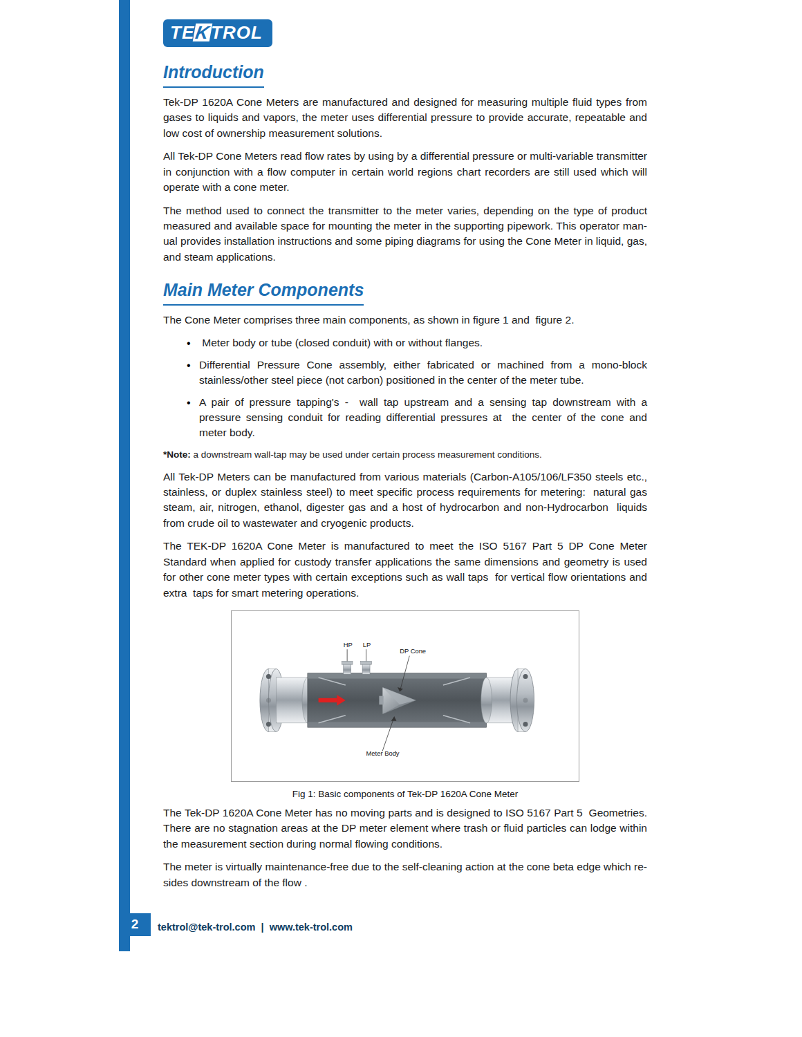TEKTROL
Introduction
Tek-DP 1620A Cone Meters are manufactured and designed for measuring multiple fluid types from gases to liquids and vapors, the meter uses differential pressure to provide accurate, repeatable and low cost of ownership measurement solutions.
All Tek-DP Cone Meters read flow rates by using by a differential pressure or multi-variable transmitter in conjunction with a flow computer in certain world regions chart recorders are still used which will operate with a cone meter.
The method used to connect the transmitter to the meter varies, depending on the type of product measured and available space for mounting the meter in the supporting pipework. This operator manual provides installation instructions and some piping diagrams for using the Cone Meter in liquid, gas, and steam applications.
Main Meter Components
The Cone Meter comprises three main components, as shown in figure 1 and figure 2.
Meter body or tube (closed conduit) with or without flanges.
Differential Pressure Cone assembly, either fabricated or machined from a mono-block stainless/other steel piece (not carbon) positioned in the center of the meter tube.
A pair of pressure tapping's - wall tap upstream and a sensing tap downstream with a pressure sensing conduit for reading differential pressures at the center of the cone and meter body.
*Note: a downstream wall-tap may be used under certain process measurement conditions.
All Tek-DP Meters can be manufactured from various materials (Carbon-A105/106/LF350 steels etc., stainless, or duplex stainless steel) to meet specific process requirements for metering: natural gas steam, air, nitrogen, ethanol, digester gas and a host of hydrocarbon and non-Hydrocarbon liquids from crude oil to wastewater and cryogenic products.
The TEK-DP 1620A Cone Meter is manufactured to meet the ISO 5167 Part 5 DP Cone Meter Standard when applied for custody transfer applications the same dimensions and geometry is used for other cone meter types with certain exceptions such as wall taps for vertical flow orientations and extra taps for smart metering operations.
HP LP DP Cone Meter Body
Fig 1: Basic components of Tek-DP 1620A Cone Meter
The Tek-DP 1620A Cone Meter has no moving parts and is designed to ISO 5167 Part 5 Geometries. There are no stagnation areas at the DP meter element where trash or fluid particles can lodge within the measurement section during normal flowing conditions.
The meter is virtually maintenance-free due to the self-cleaning action at the cone beta edge which resides downstream of the flow .
2
tektrol@tek-trol.com | www.tek-trol.com